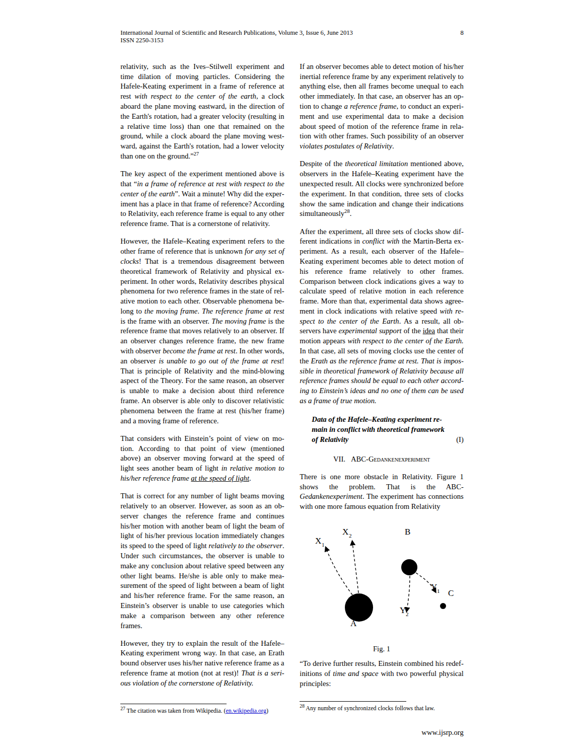International Journal of Scientific and Research Publications, Volume 3, Issue 6, June 2013
ISSN 2250-3153 8
relativity, such as the Ives–Stilwell experiment and time dilation of moving particles. Considering the Hafele-Keating experiment in a frame of reference at rest with respect to the center of the earth, a clock aboard the plane moving eastward, in the direction of the Earth's rotation, had a greater velocity (resulting in a relative time loss) than one that remained on the ground, while a clock aboard the plane moving westward, against the Earth's rotation, had a lower velocity than one on the ground.”27
The key aspect of the experiment mentioned above is that “in a frame of reference at rest with respect to the center of the earth”. Wait a minute! Why did the experiment has a place in that frame of reference? According to Relativity, each reference frame is equal to any other reference frame. That is a cornerstone of relativity.
However, the Hafele–Keating experiment refers to the other frame of reference that is unknown for any set of clocks! That is a tremendous disagreement between theoretical framework of Relativity and physical experiment. In other words, Relativity describes physical phenomena for two reference frames in the state of relative motion to each other. Observable phenomena belong to the moving frame. The reference frame at rest is the frame with an observer. The moving frame is the reference frame that moves relatively to an observer. If an observer changes reference frame, the new frame with observer become the frame at rest. In other words, an observer is unable to go out of the frame at rest! That is principle of Relativity and the mind-blowing aspect of the Theory. For the same reason, an observer is unable to make a decision about third reference frame. An observer is able only to discover relativistic phenomena between the frame at rest (his/her frame) and a moving frame of reference.
That considers with Einstein’s point of view on motion. According to that point of view (mentioned above) an observer moving forward at the speed of light sees another beam of light in relative motion to his/her reference frame at the speed of light.
That is correct for any number of light beams moving relatively to an observer. However, as soon as an observer changes the reference frame and continues his/her motion with another beam of light the beam of light of his/her previous location immediately changes its speed to the speed of light relatively to the observer. Under such circumstances, the observer is unable to make any conclusion about relative speed between any other light beams. He/she is able only to make measurement of the speed of light between a beam of light and his/her reference frame. For the same reason, an Einstein’s observer is unable to use categories which make a comparison between any other reference frames.
However, they try to explain the result of the Hafele–Keating experiment wrong way. In that case, an Erath bound observer uses his/her native reference frame as a reference frame at motion (not at rest)! That is a serious violation of the cornerstone of Relativity.
If an observer becomes able to detect motion of his/her inertial reference frame by any experiment relatively to anything else, then all frames become unequal to each other immediately. In that case, an observer has an option to change a reference frame, to conduct an experiment and use experimental data to make a decision about speed of motion of the reference frame in relation with other frames. Such possibility of an observer violates postulates of Relativity.
Despite of the theoretical limitation mentioned above, observers in the Hafele–Keating experiment have the unexpected result. All clocks were synchronized before the experiment. In that condition, three sets of clocks show the same indication and change their indications simultaneously28.
After the experiment, all three sets of clocks show different indications in conflict with the Martin-Berta experiment. As a result, each observer of the Hafele–Keating experiment becomes able to detect motion of his reference frame relatively to other frames. Comparison between clock indications gives a way to calculate speed of relative motion in each reference frame. More than that, experimental data shows agreement in clock indications with relative speed with respect to the center of the Earth. As a result, all observers have experimental support of the idea that their motion appears with respect to the center of the Earth. In that case, all sets of moving clocks use the center of the Erath as the reference frame at rest. That is impossible in theoretical framework of Relativity because all reference frames should be equal to each other according to Einstein’s ideas and no one of them can be used as a frame of true motion.
Data of the Hafele–Keating experiment remain in conflict with theoretical framework of Relativity (I)
VII. ABC-Gedankenexperiment
There is one more obstacle in Relativity. Figure 1 shows the problem. That is the ABC-Gedankenexperiment. The experiment has connections with one more famous equation from Relativity
X 1 X 2 B Y 1 Y 2 C A
Fig. 1
“To derive further results, Einstein combined his redefinitions of time and space with two powerful physical principles:
27 The citation was taken from Wikipedia. (en.wikipedia.org)
28 Any number of synchronized clocks follows that law.
www.ijsrp.org